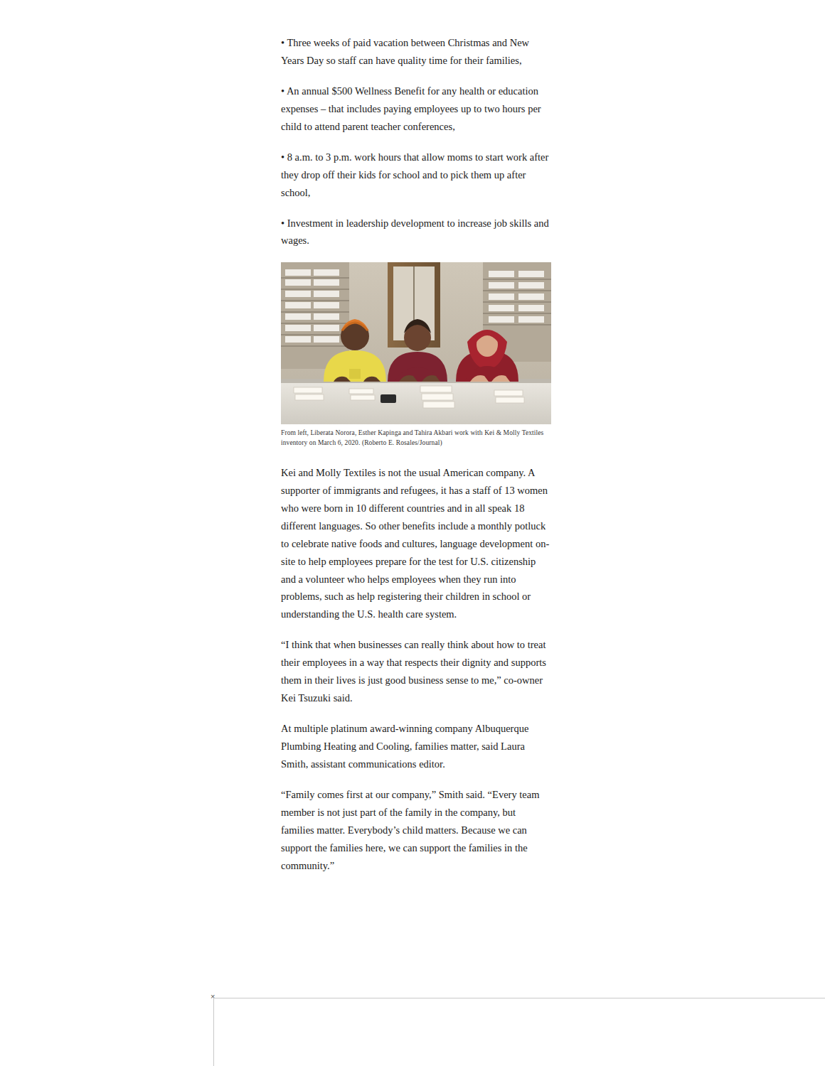• Three weeks of paid vacation between Christmas and New Years Day so staff can have quality time for their families,
• An annual $500 Wellness Benefit for any health or education expenses – that includes paying employees up to two hours per child to attend parent teacher conferences,
• 8 a.m. to 3 p.m. work hours that allow moms to start work after they drop off their kids for school and to pick them up after school,
• Investment in leadership development to increase job skills and wages.
From left, Liberata Norora, Esther Kapinga and Tahira Akbari work with Kei & Molly Textiles inventory on March 6, 2020. (Roberto E. Rosales/Journal)
Kei and Molly Textiles is not the usual American company. A supporter of immigrants and refugees, it has a staff of 13 women who were born in 10 different countries and in all speak 18 different languages. So other benefits include a monthly potluck to celebrate native foods and cultures, language development on-site to help employees prepare for the test for U.S. citizenship and a volunteer who helps employees when they run into problems, such as help registering their children in school or understanding the U.S. health care system.
“I think that when businesses can really think about how to treat their employees in a way that respects their dignity and supports them in their lives is just good business sense to me,” co-owner Kei Tsuzuki said.
At multiple platinum award-winning company Albuquerque Plumbing Heating and Cooling, families matter, said Laura Smith, assistant communications editor.
“Family comes first at our company,” Smith said. “Every team member is not just part of the family in the company, but families matter. Everybody’s child matters. Because we can support the families here, we can support the families in the community.”
×